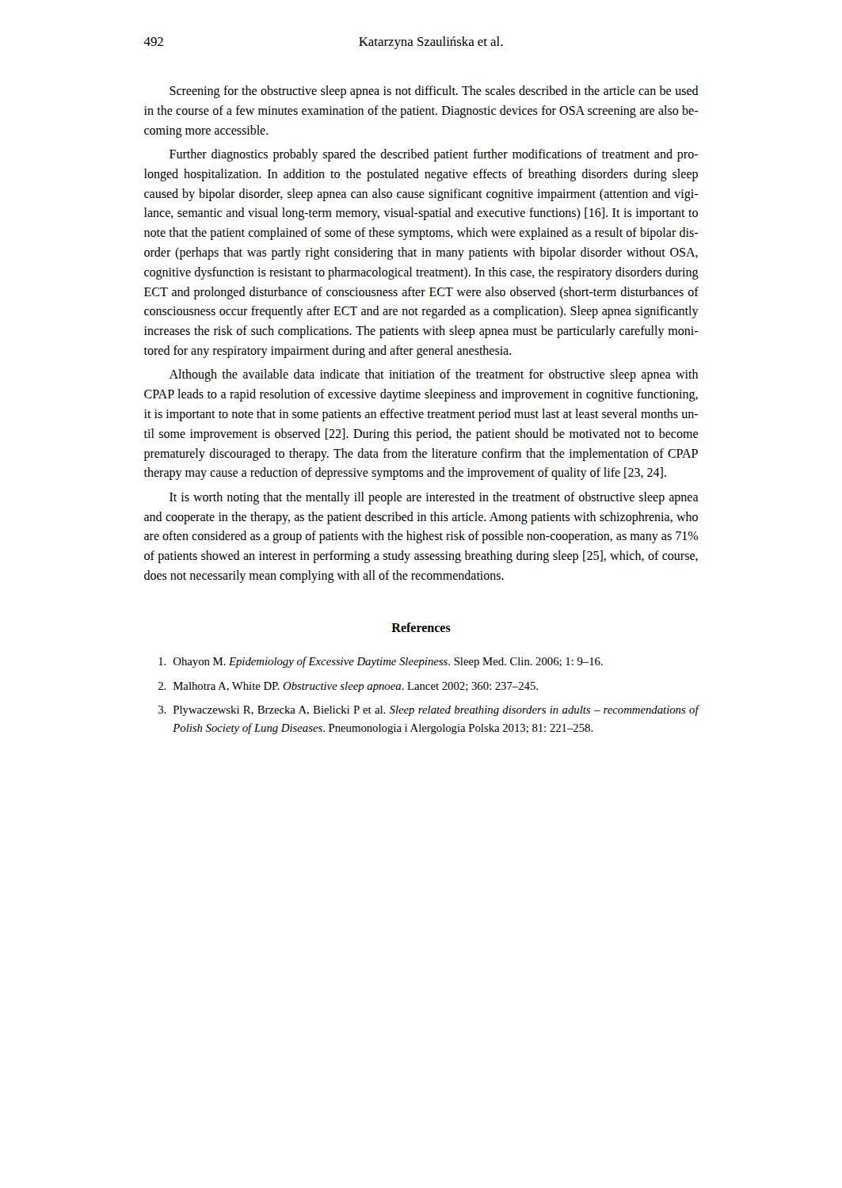492 Katarzyna Szaulińska et al.
Screening for the obstructive sleep apnea is not difficult. The scales described in the article can be used in the course of a few minutes examination of the patient. Diagnostic devices for OSA screening are also becoming more accessible.
Further diagnostics probably spared the described patient further modifications of treatment and prolonged hospitalization. In addition to the postulated negative effects of breathing disorders during sleep caused by bipolar disorder, sleep apnea can also cause significant cognitive impairment (attention and vigilance, semantic and visual long-term memory, visual-spatial and executive functions) [16]. It is important to note that the patient complained of some of these symptoms, which were explained as a result of bipolar disorder (perhaps that was partly right considering that in many patients with bipolar disorder without OSA, cognitive dysfunction is resistant to pharmacological treatment). In this case, the respiratory disorders during ECT and prolonged disturbance of consciousness after ECT were also observed (short-term disturbances of consciousness occur frequently after ECT and are not regarded as a complication). Sleep apnea significantly increases the risk of such complications. The patients with sleep apnea must be particularly carefully monitored for any respiratory impairment during and after general anesthesia.
Although the available data indicate that initiation of the treatment for obstructive sleep apnea with CPAP leads to a rapid resolution of excessive daytime sleepiness and improvement in cognitive functioning, it is important to note that in some patients an effective treatment period must last at least several months until some improvement is observed [22]. During this period, the patient should be motivated not to become prematurely discouraged to therapy. The data from the literature confirm that the implementation of CPAP therapy may cause a reduction of depressive symptoms and the improvement of quality of life [23, 24].
It is worth noting that the mentally ill people are interested in the treatment of obstructive sleep apnea and cooperate in the therapy, as the patient described in this article. Among patients with schizophrenia, who are often considered as a group of patients with the highest risk of possible non-cooperation, as many as 71% of patients showed an interest in performing a study assessing breathing during sleep [25], which, of course, does not necessarily mean complying with all of the recommendations.
References
Ohayon M. Epidemiology of Excessive Daytime Sleepiness. Sleep Med. Clin. 2006; 1: 9–16.
Malhotra A, White DP. Obstructive sleep apnoea. Lancet 2002; 360: 237–245.
Plywaczewski R, Brzecka A, Bielicki P et al. Sleep related breathing disorders in adults – recommendations of Polish Society of Lung Diseases. Pneumonologia i Alergologia Polska 2013; 81: 221–258.